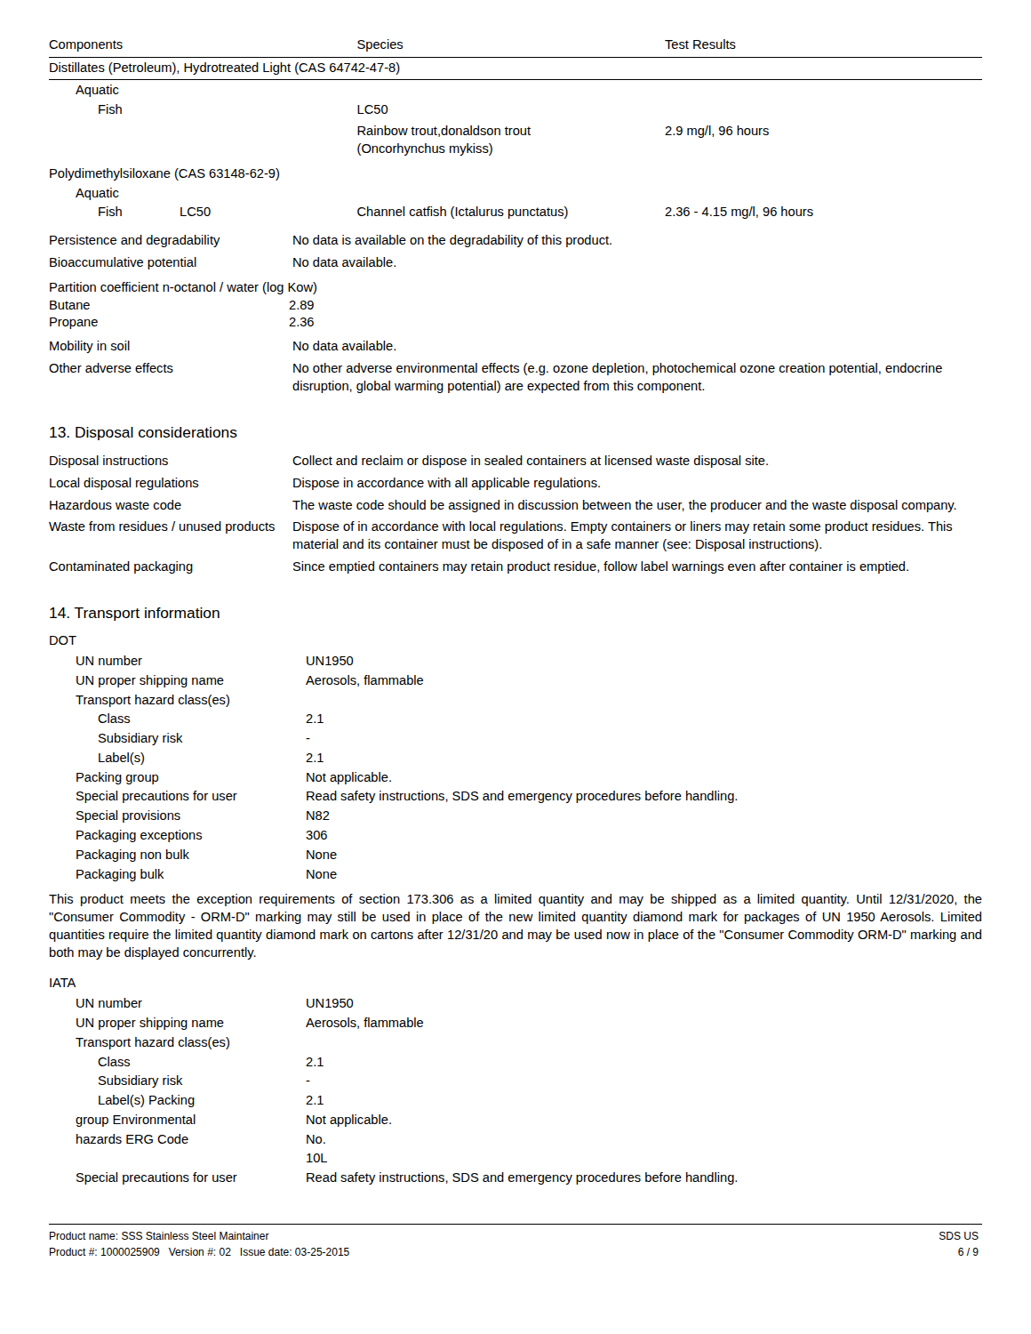| Components | Species | Test Results |
| --- | --- | --- |
| Distillates (Petroleum), Hydrotreated Light (CAS 64742-47-8) |
| Aquatic | | |
| Fish | LC50 | |
| | | Rainbow trout,donaldson trout (Oncorhynchus mykiss) | 2.9 mg/l, 96 hours |
| Polydimethylsiloxane (CAS 63148-62-9) |
| Aquatic |
| Fish | LC50 | Channel catfish (Ictalurus punctatus) | 2.36 - 4.15 mg/l, 96 hours |
| Persistence and degradability | No data is available on the degradability of this product. |
| Bioaccumulative potential | No data available. |
| Partition coefficient n-octanol / water (log Kow) |
| Butane | 2.89 |
| Propane | 2.36 |
| Mobility in soil | No data available. |
| Other adverse effects | No other adverse environmental effects (e.g. ozone depletion, photochemical ozone creation potential, endocrine disruption, global warming potential) are expected from this component. |
13. Disposal considerations
| Disposal instructions | Collect and reclaim or dispose in sealed containers at licensed waste disposal site. |
| Local disposal regulations | Dispose in accordance with all applicable regulations. |
| Hazardous waste code | The waste code should be assigned in discussion between the user, the producer and the waste disposal company. |
| Waste from residues / unused products | Dispose of in accordance with local regulations. Empty containers or liners may retain some product residues. This material and its container must be disposed of in a safe manner (see: Disposal instructions). |
| Contaminated packaging | Since emptied containers may retain product residue, follow label warnings even after container is emptied. |
14. Transport information
DOT
| UN number | UN1950 |
| UN proper shipping name | Aerosols, flammable |
| Transport hazard class(es) | |
| Class | 2.1 |
| Subsidiary risk | - |
| Label(s) | 2.1 |
| Packing group | Not applicable. |
| Special precautions for user | Read safety instructions, SDS and emergency procedures before handling. |
| Special provisions | N82 |
| Packaging exceptions | 306 |
| Packaging non bulk | None |
| Packaging bulk | None |
This product meets the exception requirements of section 173.306 as a limited quantity and may be shipped as a limited quantity. Until 12/31/2020, the "Consumer Commodity - ORM-D" marking may still be used in place of the new limited quantity diamond mark for packages of UN 1950 Aerosols. Limited quantities require the limited quantity diamond mark on cartons after 12/31/20 and may be used now in place of the "Consumer Commodity ORM-D" marking and both may be displayed concurrently.
IATA
| UN number | UN1950 |
| UN proper shipping name | Aerosols, flammable |
| Transport hazard class(es) | |
| Class | 2.1 |
| Subsidiary risk | - |
| Label(s) Packing | 2.1 |
| group Environmental | Not applicable. |
| hazards ERG Code | No. |
| | 10L |
| Special precautions for user | Read safety instructions, SDS and emergency procedures before handling. |
| Product name: SSS Stainless Steel Maintainer | SDS US |
| Product #: 1000025909 Version #: 02 Issue date: 03-25-2015 | 6 / 9 |